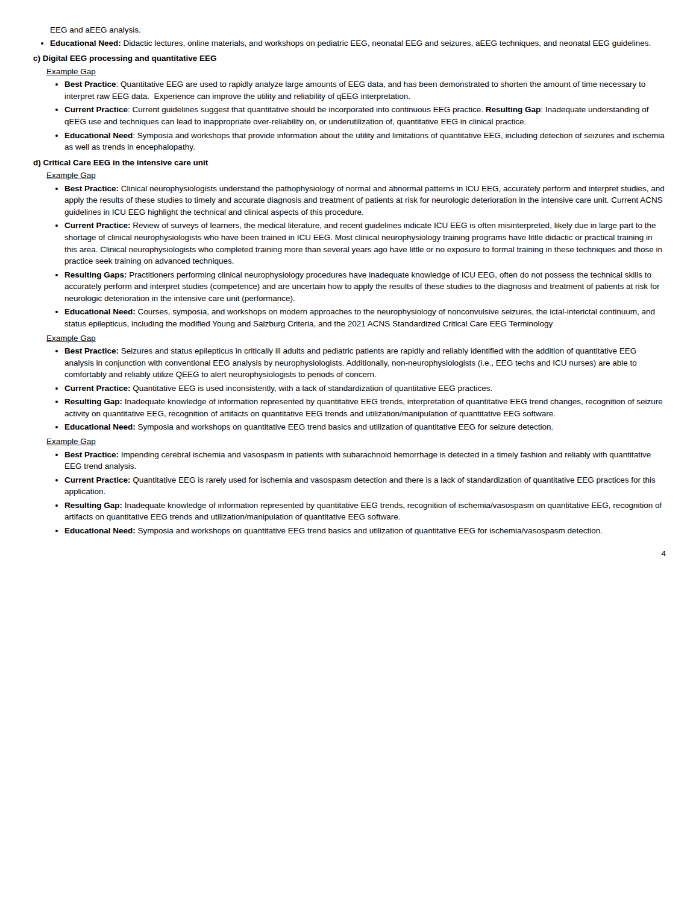EEG and aEEG analysis.
Educational Need: Didactic lectures, online materials, and workshops on pediatric EEG, neonatal EEG and seizures, aEEG techniques, and neonatal EEG guidelines.
c) Digital EEG processing and quantitative EEG
Example Gap
Best Practice: Quantitative EEG are used to rapidly analyze large amounts of EEG data, and has been demonstrated to shorten the amount of time necessary to interpret raw EEG data. Experience can improve the utility and reliability of qEEG interpretation.
Current Practice: Current guidelines suggest that quantitative should be incorporated into continuous EEG practice. Resulting Gap: Inadequate understanding of qEEG use and techniques can lead to inappropriate over-reliability on, or underutilization of, quantitative EEG in clinical practice.
Educational Need: Symposia and workshops that provide information about the utility and limitations of quantitative EEG, including detection of seizures and ischemia as well as trends in encephalopathy.
d) Critical Care EEG in the intensive care unit
Example Gap
Best Practice: Clinical neurophysiologists understand the pathophysiology of normal and abnormal patterns in ICU EEG, accurately perform and interpret studies, and apply the results of these studies to timely and accurate diagnosis and treatment of patients at risk for neurologic deterioration in the intensive care unit. Current ACNS guidelines in ICU EEG highlight the technical and clinical aspects of this procedure.
Current Practice: Review of surveys of learners, the medical literature, and recent guidelines indicate ICU EEG is often misinterpreted, likely due in large part to the shortage of clinical neurophysiologists who have been trained in ICU EEG. Most clinical neurophysiology training programs have little didactic or practical training in this area. Clinical neurophysiologists who completed training more than several years ago have little or no exposure to formal training in these techniques and those in practice seek training on advanced techniques.
Resulting Gaps: Practitioners performing clinical neurophysiology procedures have inadequate knowledge of ICU EEG, often do not possess the technical skills to accurately perform and interpret studies (competence) and are uncertain how to apply the results of these studies to the diagnosis and treatment of patients at risk for neurologic deterioration in the intensive care unit (performance).
Educational Need: Courses, symposia, and workshops on modern approaches to the neurophysiology of nonconvulsive seizures, the ictal-interictal continuum, and status epilepticus, including the modified Young and Salzburg Criteria, and the 2021 ACNS Standardized Critical Care EEG Terminology
Example Gap
Best Practice: Seizures and status epilepticus in critically ill adults and pediatric patients are rapidly and reliably identified with the addition of quantitative EEG analysis in conjunction with conventional EEG analysis by neurophysiologists. Additionally, non-neurophysiologists (i.e., EEG techs and ICU nurses) are able to comfortably and reliably utilize QEEG to alert neurophysiologists to periods of concern.
Current Practice: Quantitative EEG is used inconsistently, with a lack of standardization of quantitative EEG practices.
Resulting Gap: Inadequate knowledge of information represented by quantitative EEG trends, interpretation of quantitative EEG trend changes, recognition of seizure activity on quantitative EEG, recognition of artifacts on quantitative EEG trends and utilization/manipulation of quantitative EEG software.
Educational Need: Symposia and workshops on quantitative EEG trend basics and utilization of quantitative EEG for seizure detection.
Example Gap
Best Practice: Impending cerebral ischemia and vasospasm in patients with subarachnoid hemorrhage is detected in a timely fashion and reliably with quantitative EEG trend analysis.
Current Practice: Quantitative EEG is rarely used for ischemia and vasospasm detection and there is a lack of standardization of quantitative EEG practices for this application.
Resulting Gap: Inadequate knowledge of information represented by quantitative EEG trends, recognition of ischemia/vasospasm on quantitative EEG, recognition of artifacts on quantitative EEG trends and utilization/manipulation of quantitative EEG software.
Educational Need: Symposia and workshops on quantitative EEG trend basics and utilization of quantitative EEG for ischemia/vasospasm detection.
4